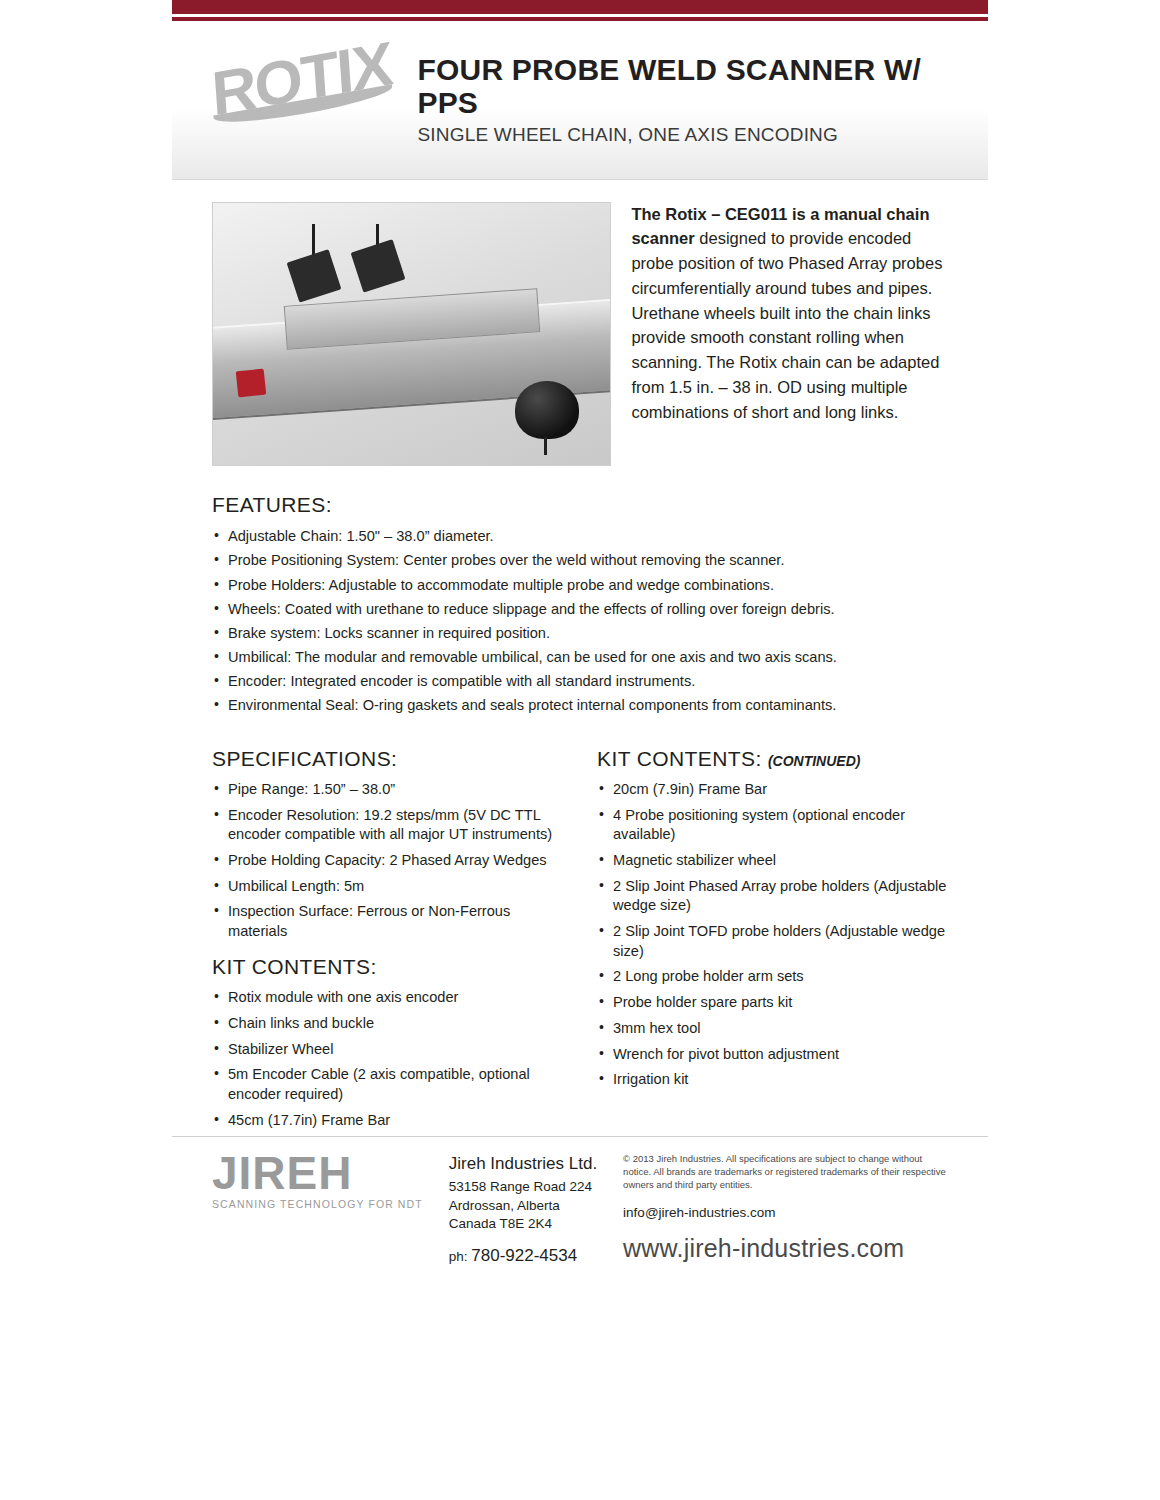ROTIX
FOUR PROBE WELD SCANNER W/ PPS
SINGLE WHEEL CHAIN, ONE AXIS ENCODING
The Rotix – CEG011 is a manual chain scanner designed to provide encoded probe position of two Phased Array probes circumferentially around tubes and pipes. Urethane wheels built into the chain links provide smooth constant rolling when scanning. The Rotix chain can be adapted from 1.5 in. – 38 in. OD using multiple combinations of short and long links.
FEATURES:
Adjustable Chain: 1.50" – 38.0” diameter.
Probe Positioning System: Center probes over the weld without removing the scanner.
Probe Holders: Adjustable to accommodate multiple probe and wedge combinations.
Wheels: Coated with urethane to reduce slippage and the effects of rolling over foreign debris.
Brake system: Locks scanner in required position.
Umbilical: The modular and removable umbilical, can be used for one axis and two axis scans.
Encoder: Integrated encoder is compatible with all standard instruments.
Environmental Seal: O-ring gaskets and seals protect internal components from contaminants.
SPECIFICATIONS:
Pipe Range: 1.50” – 38.0”
Encoder Resolution: 19.2 steps/mm (5V DC TTL encoder compatible with all major UT instruments)
Probe Holding Capacity: 2 Phased Array Wedges
Umbilical Length: 5m
Inspection Surface: Ferrous or Non-Ferrous materials
KIT CONTENTS:
Rotix module with one axis encoder
Chain links and buckle
Stabilizer Wheel
5m Encoder Cable (2 axis compatible, optional encoder required)
45cm (17.7in) Frame Bar
KIT CONTENTS: (CONTINUED)
20cm (7.9in) Frame Bar
4 Probe positioning system (optional encoder available)
Magnetic stabilizer wheel
2 Slip Joint Phased Array probe holders (Adjustable wedge size)
2 Slip Joint TOFD probe holders (Adjustable wedge size)
2 Long probe holder arm sets
Probe holder spare parts kit
3mm hex tool
Wrench for pivot button adjustment
Irrigation kit
JIREH
SCANNING TECHNOLOGY FOR NDT
Jireh Industries Ltd.
53158 Range Road 224
Ardrossan, Alberta
Canada T8E 2K4
ph: 780-922-4534
© 2013 Jireh Industries. All specifications are subject to change without notice. All brands are trademarks or registered trademarks of their respective owners and third party entities.
info@jireh-industries.com
www.jireh-industries.com